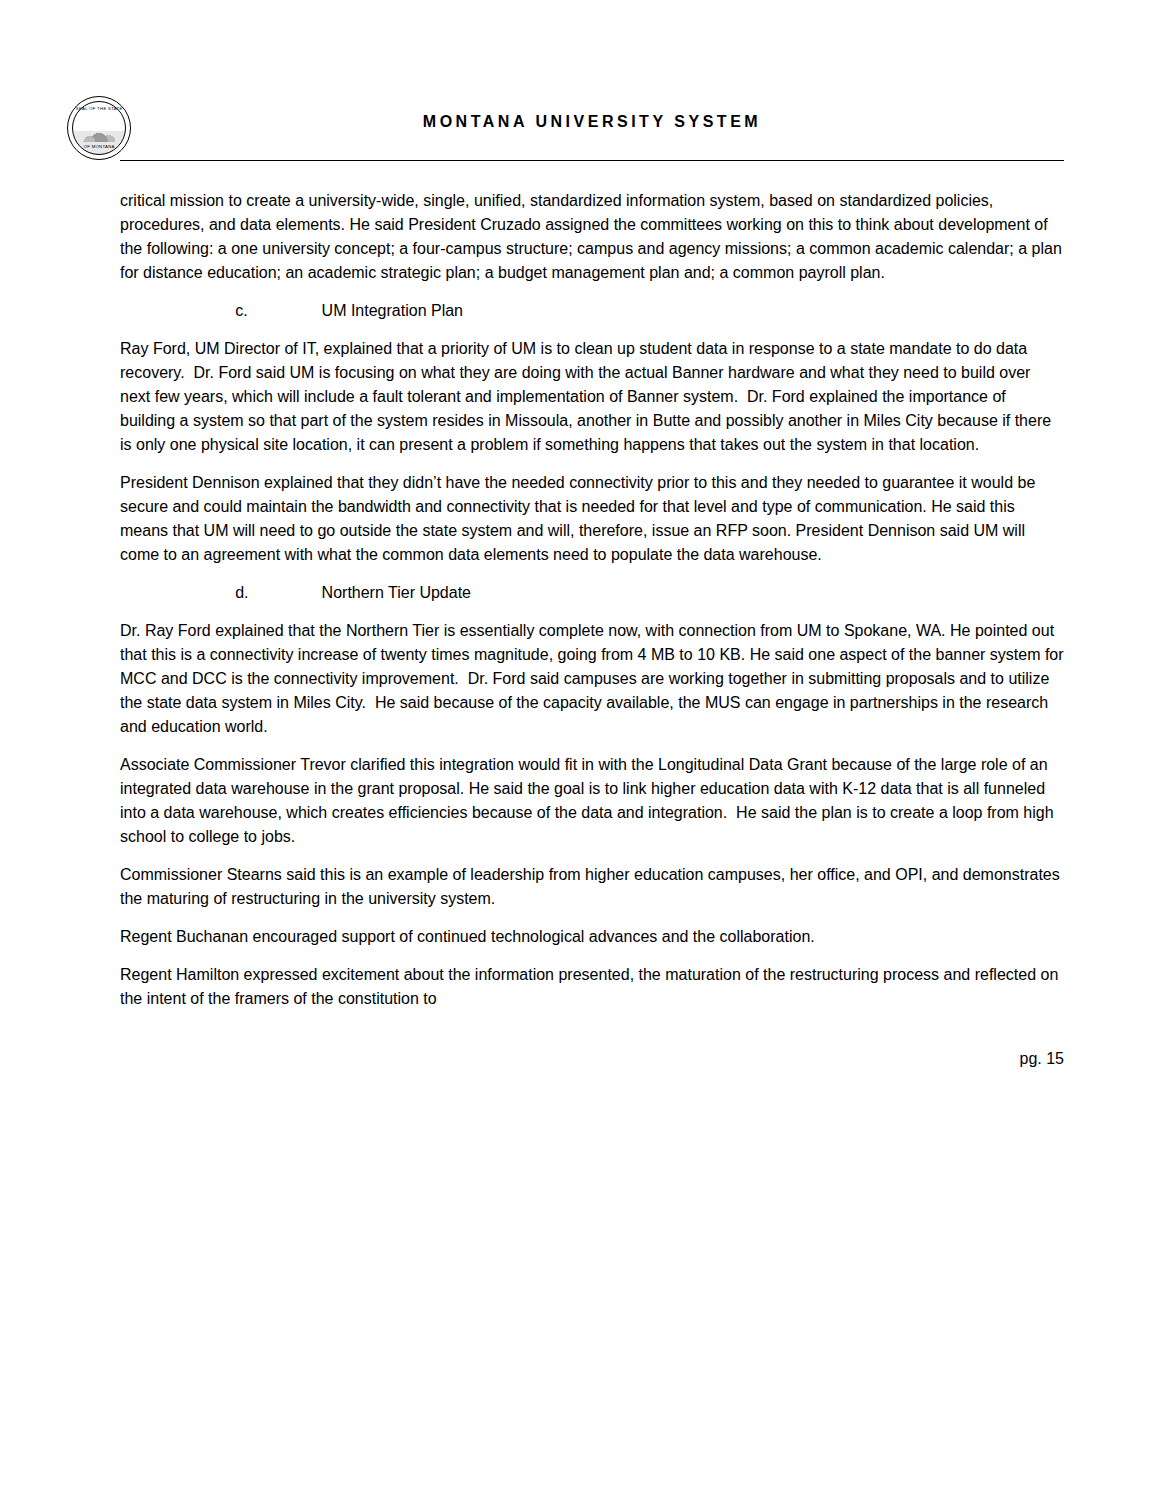SEAL OF THE STATE
OF MONTANA
Montana University System
critical mission to create a university-wide, single, unified, standardized information system, based on standardized policies, procedures, and data elements. He said President Cruzado assigned the committees working on this to think about development of the following: a one university concept; a four-campus structure; campus and agency missions; a common academic calendar; a plan for distance education; an academic strategic plan; a budget management plan and; a common payroll plan.
c. UM Integration Plan
Ray Ford, UM Director of IT, explained that a priority of UM is to clean up student data in response to a state mandate to do data recovery. Dr. Ford said UM is focusing on what they are doing with the actual Banner hardware and what they need to build over next few years, which will include a fault tolerant and implementation of Banner system. Dr. Ford explained the importance of building a system so that part of the system resides in Missoula, another in Butte and possibly another in Miles City because if there is only one physical site location, it can present a problem if something happens that takes out the system in that location.
President Dennison explained that they didn’t have the needed connectivity prior to this and they needed to guarantee it would be secure and could maintain the bandwidth and connectivity that is needed for that level and type of communication. He said this means that UM will need to go outside the state system and will, therefore, issue an RFP soon. President Dennison said UM will come to an agreement with what the common data elements need to populate the data warehouse.
d. Northern Tier Update
Dr. Ray Ford explained that the Northern Tier is essentially complete now, with connection from UM to Spokane, WA. He pointed out that this is a connectivity increase of twenty times magnitude, going from 4 MB to 10 KB. He said one aspect of the banner system for MCC and DCC is the connectivity improvement. Dr. Ford said campuses are working together in submitting proposals and to utilize the state data system in Miles City. He said because of the capacity available, the MUS can engage in partnerships in the research and education world.
Associate Commissioner Trevor clarified this integration would fit in with the Longitudinal Data Grant because of the large role of an integrated data warehouse in the grant proposal. He said the goal is to link higher education data with K-12 data that is all funneled into a data warehouse, which creates efficiencies because of the data and integration. He said the plan is to create a loop from high school to college to jobs.
Commissioner Stearns said this is an example of leadership from higher education campuses, her office, and OPI, and demonstrates the maturing of restructuring in the university system.
Regent Buchanan encouraged support of continued technological advances and the collaboration.
Regent Hamilton expressed excitement about the information presented, the maturation of the restructuring process and reflected on the intent of the framers of the constitution to
pg. 15